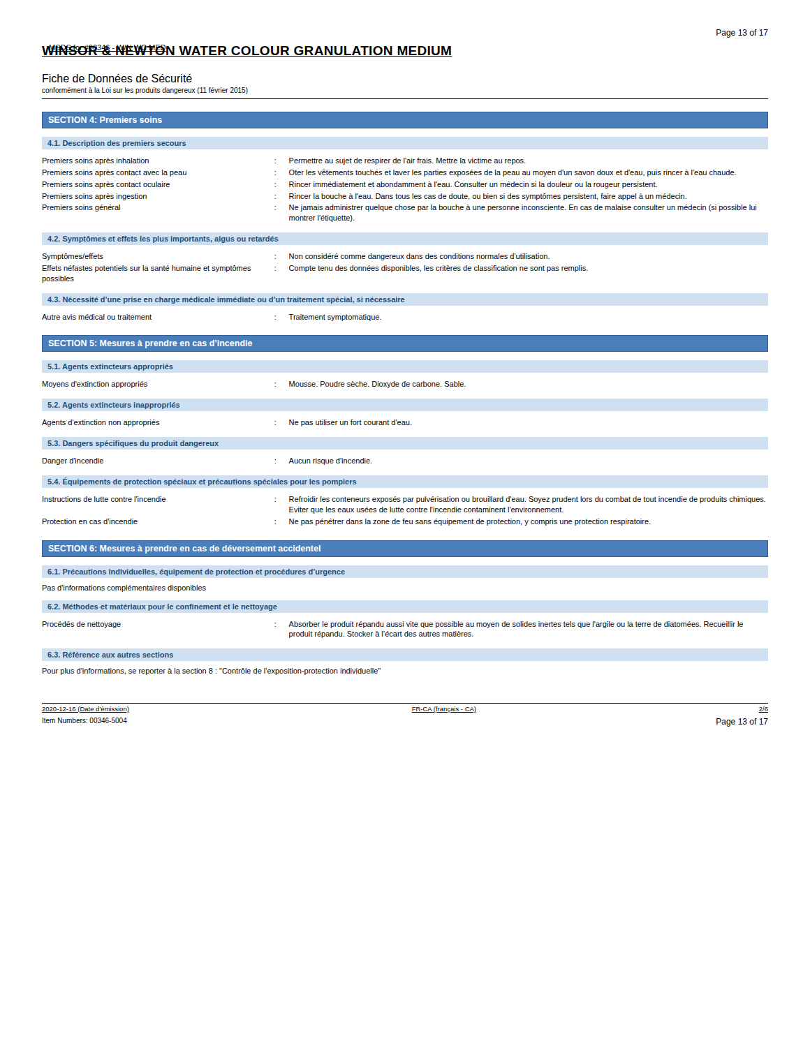Page 13 of 17
MSDS for #00346 - W/N WC MED
WINSOR & NEWTON WATER COLOUR GRANULATION MEDIUM
Fiche de Données de Sécurité
conformément à la Loi sur les produits dangereux (11 février 2015)
SECTION 4: Premiers soins
4.1. Description des premiers secours
| Premiers soins après inhalation | : | Permettre au sujet de respirer de l'air frais. Mettre la victime au repos. |
| Premiers soins après contact avec la peau | : | Oter les vêtements touchés et laver les parties exposées de la peau au moyen d'un savon doux et d'eau, puis rincer à l'eau chaude. |
| Premiers soins après contact oculaire | : | Rincer immédiatement et abondamment à l'eau. Consulter un médecin si la douleur ou la rougeur persistent. |
| Premiers soins après ingestion | : | Rincer la bouche à l'eau. Dans tous les cas de doute, ou bien si des symptômes persistent, faire appel à un médecin. |
| Premiers soins général | : | Ne jamais administrer quelque chose par la bouche à une personne inconsciente. En cas de malaise consulter un médecin (si possible lui montrer l'étiquette). |
4.2. Symptômes et effets les plus importants, aigus ou retardés
| Symptômes/effets | : | Non considéré comme dangereux dans des conditions normales d'utilisation. |
| Effets néfastes potentiels sur la santé humaine et symptômes possibles | : | Compte tenu des données disponibles, les critères de classification ne sont pas remplis. |
4.3. Nécessité d’une prise en charge médicale immédiate ou d’un traitement spécial, si nécessaire
| Autre avis médical ou traitement | : | Traitement symptomatique. |
SECTION 5: Mesures à prendre en cas d’incendie
5.1. Agents extincteurs appropriés
| Moyens d'extinction appropriés | : | Mousse. Poudre sèche. Dioxyde de carbone. Sable. |
5.2. Agents extincteurs inappropriés
| Agents d'extinction non appropriés | : | Ne pas utiliser un fort courant d'eau. |
5.3. Dangers spécifiques du produit dangereux
| Danger d'incendie | : | Aucun risque d'incendie. |
5.4. Équipements de protection spéciaux et précautions spéciales pour les pompiers
| Instructions de lutte contre l'incendie | : | Refroidir les conteneurs exposés par pulvérisation ou brouillard d'eau. Soyez prudent lors du combat de tout incendie de produits chimiques. Eviter que les eaux usées de lutte contre l'incendie contaminent l'environnement. |
| Protection en cas d'incendie | : | Ne pas pénétrer dans la zone de feu sans équipement de protection, y compris une protection respiratoire. |
SECTION 6: Mesures à prendre en cas de déversement accidentel
6.1. Précautions individuelles, équipement de protection et procédures d’urgence
Pas d'informations complémentaires disponibles
6.2. Méthodes et matériaux pour le confinement et le nettoyage
| Procédés de nettoyage | : | Absorber le produit répandu aussi vite que possible au moyen de solides inertes tels que l'argile ou la terre de diatomées. Recueillir le produit répandu. Stocker à l’écart des autres matières. |
6.3. Référence aux autres sections
Pour plus d'informations, se reporter à la section 8 : "Contrôle de l'exposition-protection individuelle"
2020-12-16 (Date d'émission) FR-CA (français - CA) 2/6
Item Numbers: 00346-5004 Page 13 of 17